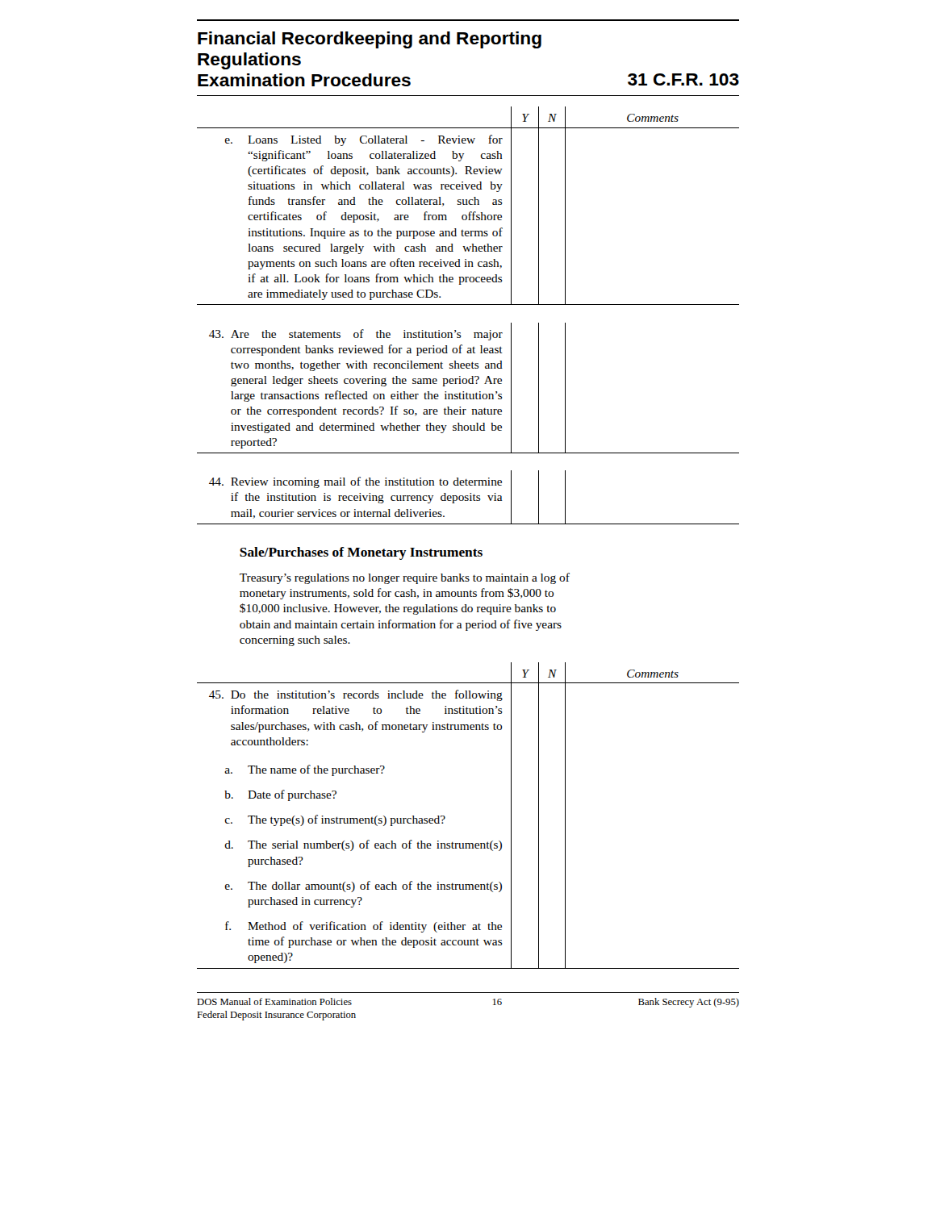Financial Recordkeeping and Reporting Regulations
Examination Procedures
31 C.F.R. 103
| | Y | N | Comments |
| --- | --- | --- | --- |
| e. Loans Listed by Collateral - Review for “significant” loans collateralized by cash (certificates of deposit, bank accounts). Review situations in which collateral was received by funds transfer and the collateral, such as certificates of deposit, are from offshore institutions. Inquire as to the purpose and terms of loans secured largely with cash and whether payments on such loans are often received in cash, if at all. Look for loans from which the proceeds are immediately used to purchase CDs. | | | |
| 43. Are the statements of the institution’s major correspondent banks reviewed for a period of at least two months, together with reconcilement sheets and general ledger sheets covering the same period? Are large transactions reflected on either the institution’s or the correspondent records? If so, are their nature investigated and determined whether they should be reported? | | | |
| 44. Review incoming mail of the institution to determine if the institution is receiving currency deposits via mail, courier services or internal deliveries. | | | |
Sale/Purchases of Monetary Instruments
Treasury’s regulations no longer require banks to maintain a log of monetary instruments, sold for cash, in amounts from $3,000 to $10,000 inclusive. However, the regulations do require banks to obtain and maintain certain information for a period of five years concerning such sales.
| | Y | N | Comments |
| --- | --- | --- | --- |
| 45. Do the institution’s records include the following information relative to the institution’s sales/purchases, with cash, of monetary instruments to accountholders: a. The name of the purchaser? b. Date of purchase? c. The type(s) of instrument(s) purchased? d. The serial number(s) of each of the instrument(s) purchased? e. The dollar amount(s) of each of the instrument(s) purchased in currency? f. Method of verification of identity (either at the time of purchase or when the deposit account was opened)? | | | |
DOS Manual of Examination Policies
Federal Deposit Insurance Corporation
16
Bank Secrecy Act (9-95)